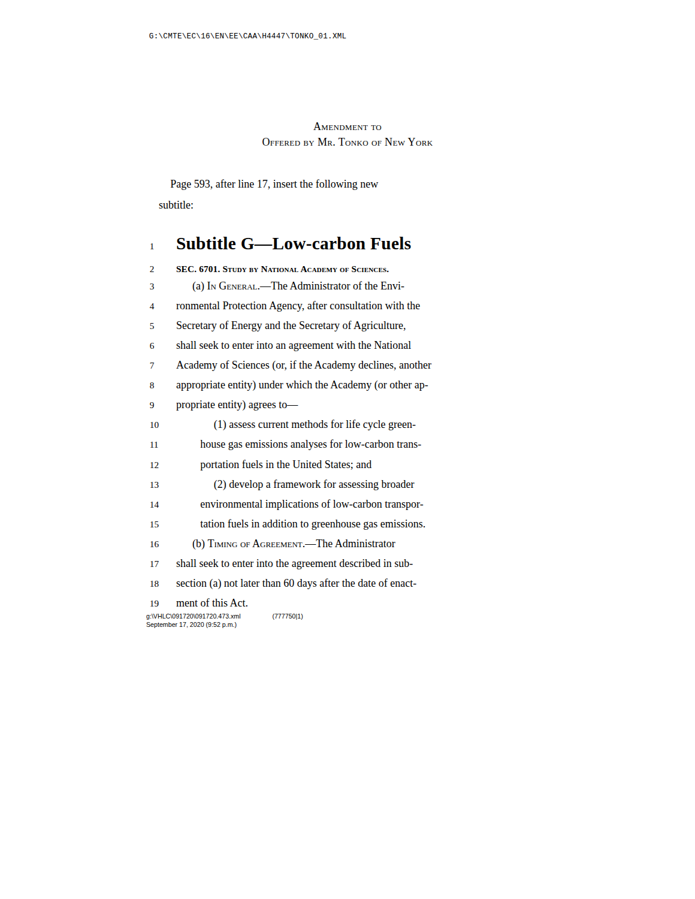G:\CMTE\EC\16\EN\EE\CAA\H4447\TONKO_01.XML
Amendment to
Offered by Mr. Tonko of New York
Page 593, after line 17, insert the following new subtitle:
1
Subtitle G—Low-carbon Fuels
2
SEC. 6701. Study by National Academy of Sciences.
3
(a) In General.—The Administrator of the Envi-
4
ronmental Protection Agency, after consultation with the
5
Secretary of Energy and the Secretary of Agriculture,
6
shall seek to enter into an agreement with the National
7
Academy of Sciences (or, if the Academy declines, another
8
appropriate entity) under which the Academy (or other ap-
9
propriate entity) agrees to—
10
(1) assess current methods for life cycle green-
11
house gas emissions analyses for low-carbon trans-
12
portation fuels in the United States; and
13
(2) develop a framework for assessing broader
14
environmental implications of low-carbon transpor-
15
tation fuels in addition to greenhouse gas emissions.
16
(b) Timing of Agreement.—The Administrator
17
shall seek to enter into the agreement described in sub-
18
section (a) not later than 60 days after the date of enact-
19
ment of this Act.
g:\VHLC\091720\091720.473.xml
September 17, 2020 (9:52 p.m.)
(777750|1)